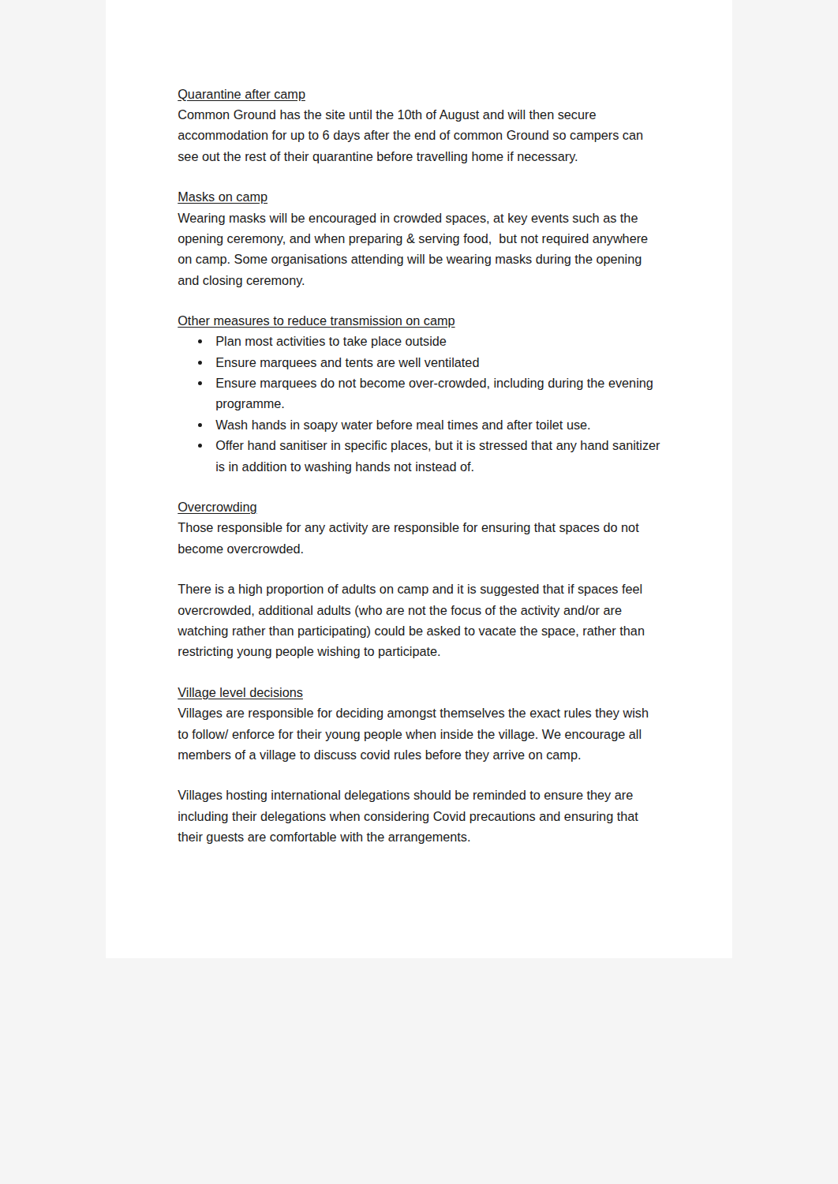Quarantine after camp
Common Ground has the site until the 10th of August and will then secure accommodation for up to 6 days after the end of common Ground so campers can see out the rest of their quarantine before travelling home if necessary.
Masks on camp
Wearing masks will be encouraged in crowded spaces, at key events such as the opening ceremony, and when preparing & serving food, but not required anywhere on camp. Some organisations attending will be wearing masks during the opening and closing ceremony.
Other measures to reduce transmission on camp
Plan most activities to take place outside
Ensure marquees and tents are well ventilated
Ensure marquees do not become over-crowded, including during the evening programme.
Wash hands in soapy water before meal times and after toilet use.
Offer hand sanitiser in specific places, but it is stressed that any hand sanitizer is in addition to washing hands not instead of.
Overcrowding
Those responsible for any activity are responsible for ensuring that spaces do not become overcrowded.
There is a high proportion of adults on camp and it is suggested that if spaces feel overcrowded, additional adults (who are not the focus of the activity and/or are watching rather than participating) could be asked to vacate the space, rather than restricting young people wishing to participate.
Village level decisions
Villages are responsible for deciding amongst themselves the exact rules they wish to follow/ enforce for their young people when inside the village. We encourage all members of a village to discuss covid rules before they arrive on camp.
Villages hosting international delegations should be reminded to ensure they are including their delegations when considering Covid precautions and ensuring that their guests are comfortable with the arrangements.